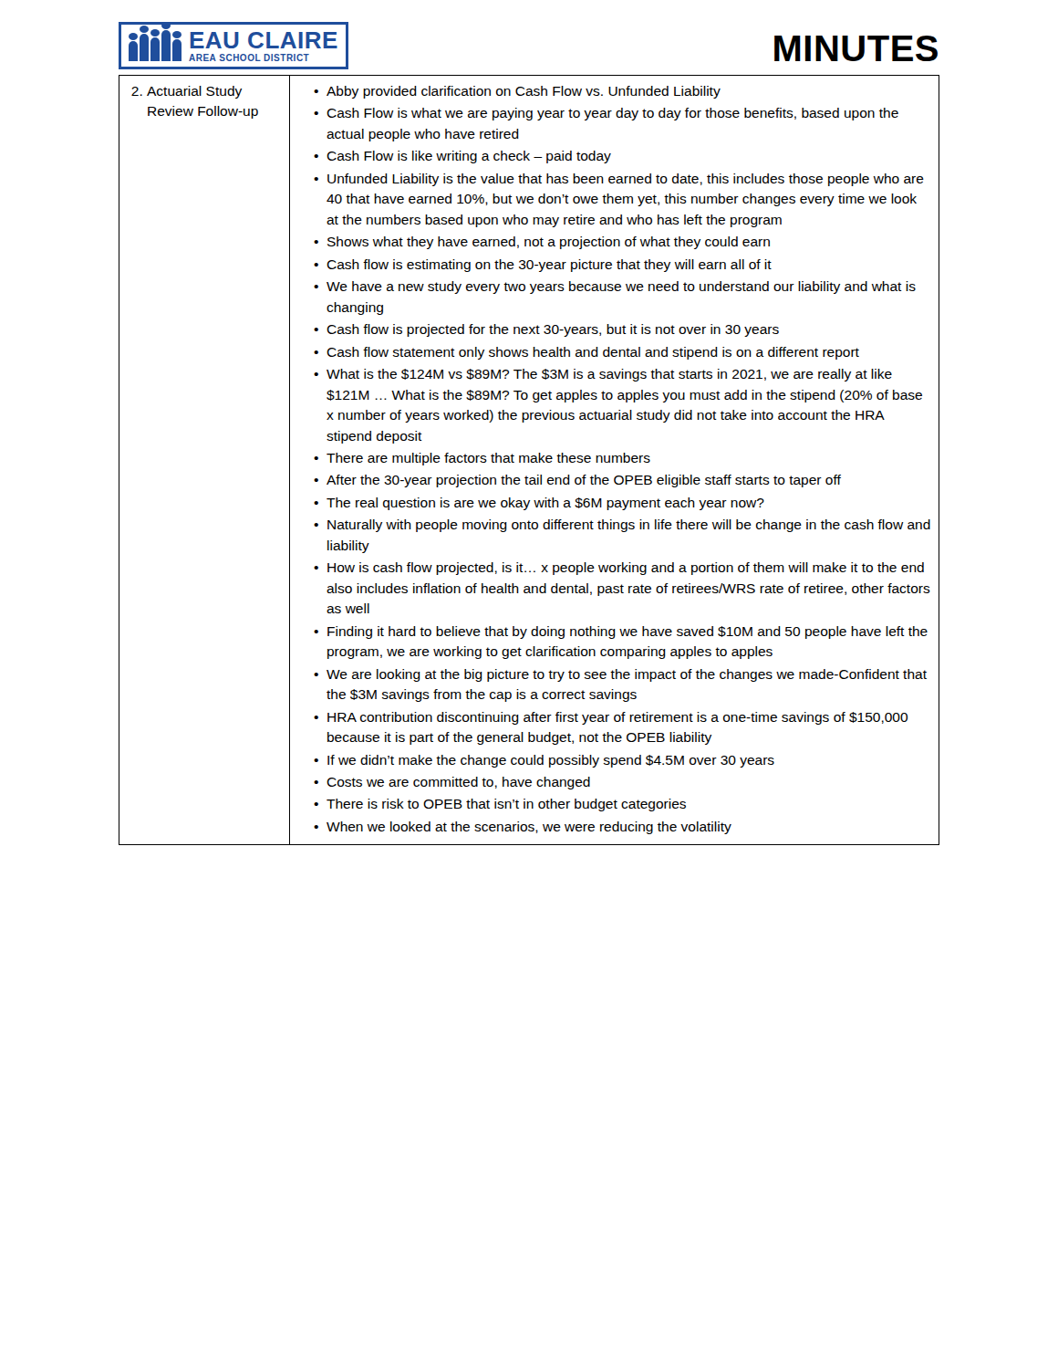EAU CLAIRE
AREA SCHOOL DISTRICT
MINUTES
| Actuarial Study Review Follow-up | Abby provided clarification on Cash Flow vs. Unfunded Liability Cash Flow is what we are paying year to year day to day for those benefits, based upon the actual people who have retired Cash Flow is like writing a check – paid today Unfunded Liability is the value that has been earned to date, this includes those people who are 40 that have earned 10%, but we don’t owe them yet, this number changes every time we look at the numbers based upon who may retire and who has left the program Shows what they have earned, not a projection of what they could earn Cash flow is estimating on the 30-year picture that they will earn all of it We have a new study every two years because we need to understand our liability and what is changing Cash flow is projected for the next 30-years, but it is not over in 30 years Cash flow statement only shows health and dental and stipend is on a different report What is the $124M vs $89M? The $3M is a savings that starts in 2021, we are really at like $121M … What is the $89M? To get apples to apples you must add in the stipend (20% of base x number of years worked) the previous actuarial study did not take into account the HRA stipend deposit There are multiple factors that make these numbers After the 30-year projection the tail end of the OPEB eligible staff starts to taper off The real question is are we okay with a $6M payment each year now? Naturally with people moving onto different things in life there will be change in the cash flow and liability How is cash flow projected, is it… x people working and a portion of them will make it to the end also includes inflation of health and dental, past rate of retirees/WRS rate of retiree, other factors as well Finding it hard to believe that by doing nothing we have saved $10M and 50 people have left the program, we are working to get clarification comparing apples to apples We are looking at the big picture to try to see the impact of the changes we made-Confident that the $3M savings from the cap is a correct savings HRA contribution discontinuing after first year of retirement is a one-time savings of $150,000 because it is part of the general budget, not the OPEB liability If we didn’t make the change could possibly spend $4.5M over 30 years Costs we are committed to, have changed There is risk to OPEB that isn’t in other budget categories When we looked at the scenarios, we were reducing the volatility |